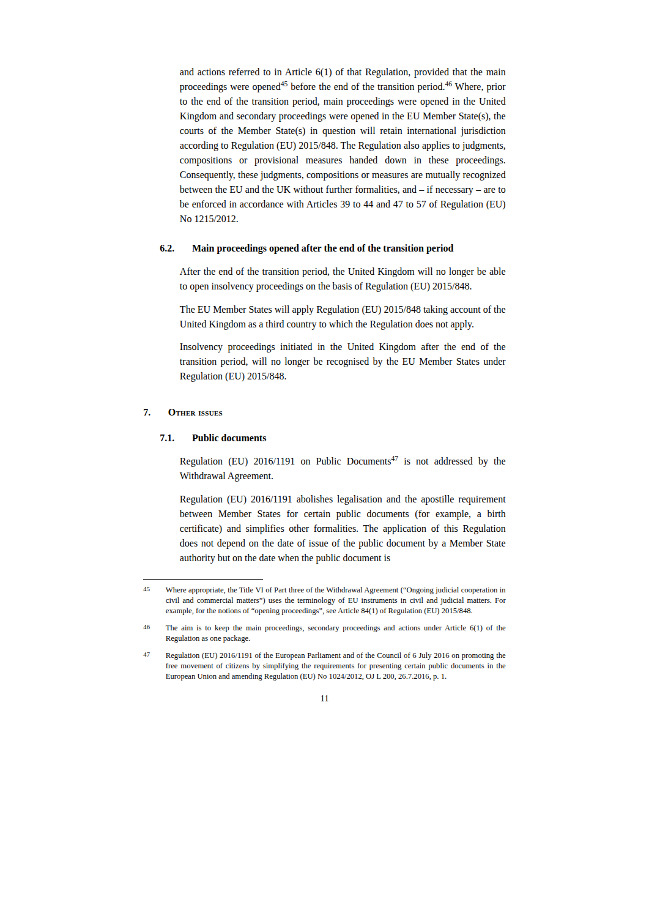and actions referred to in Article 6(1) of that Regulation, provided that the main proceedings were opened45 before the end of the transition period.46 Where, prior to the end of the transition period, main proceedings were opened in the United Kingdom and secondary proceedings were opened in the EU Member State(s), the courts of the Member State(s) in question will retain international jurisdiction according to Regulation (EU) 2015/848. The Regulation also applies to judgments, compositions or provisional measures handed down in these proceedings. Consequently, these judgments, compositions or measures are mutually recognized between the EU and the UK without further formalities, and – if necessary – are to be enforced in accordance with Articles 39 to 44 and 47 to 57 of Regulation (EU) No 1215/2012.
6.2. Main proceedings opened after the end of the transition period
After the end of the transition period, the United Kingdom will no longer be able to open insolvency proceedings on the basis of Regulation (EU) 2015/848.
The EU Member States will apply Regulation (EU) 2015/848 taking account of the United Kingdom as a third country to which the Regulation does not apply.
Insolvency proceedings initiated in the United Kingdom after the end of the transition period, will no longer be recognised by the EU Member States under Regulation (EU) 2015/848.
7. Other issues
7.1. Public documents
Regulation (EU) 2016/1191 on Public Documents47 is not addressed by the Withdrawal Agreement.
Regulation (EU) 2016/1191 abolishes legalisation and the apostille requirement between Member States for certain public documents (for example, a birth certificate) and simplifies other formalities. The application of this Regulation does not depend on the date of issue of the public document by a Member State authority but on the date when the public document is
45
Where appropriate, the Title VI of Part three of the Withdrawal Agreement (“Ongoing judicial cooperation in civil and commercial matters”) uses the terminology of EU instruments in civil and judicial matters. For example, for the notions of “opening proceedings”, see Article 84(1) of Regulation (EU) 2015/848.
46
The aim is to keep the main proceedings, secondary proceedings and actions under Article 6(1) of the Regulation as one package.
47
Regulation (EU) 2016/1191 of the European Parliament and of the Council of 6 July 2016 on promoting the free movement of citizens by simplifying the requirements for presenting certain public documents in the European Union and amending Regulation (EU) No 1024/2012, OJ L 200, 26.7.2016, p. 1.
11